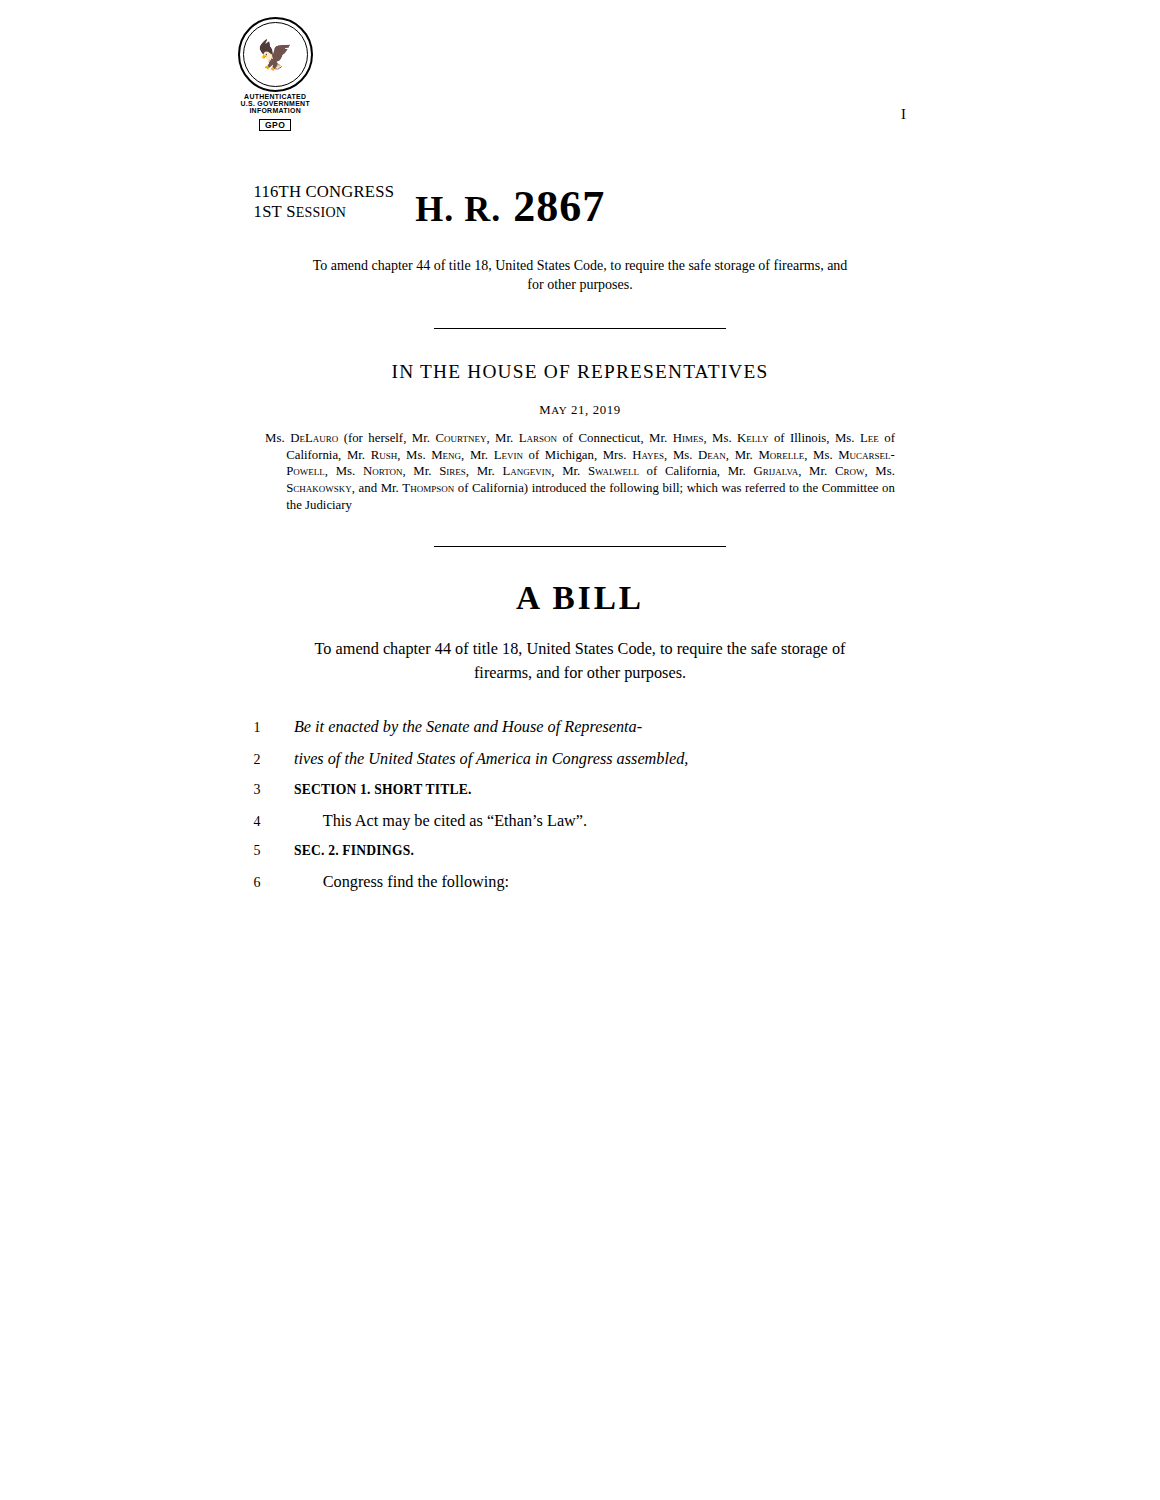🦅
AUTHENTICATED
U.S. GOVERNMENT
INFORMATION
GPO
I
116TH CONGRESS
1ST SESSION
H. R. 2867
To amend chapter 44 of title 18, United States Code, to require the safe storage of firearms, and for other purposes.
IN THE HOUSE OF REPRESENTATIVES
MAY 21, 2019
Ms. DeLauro (for herself, Mr. Courtney, Mr. Larson of Connecticut, Mr. Himes, Ms. Kelly of Illinois, Ms. Lee of California, Mr. Rush, Ms. Meng, Mr. Levin of Michigan, Mrs. Hayes, Ms. Dean, Mr. Morelle, Ms. Mucarsel-Powell, Ms. Norton, Mr. Sires, Mr. Langevin, Mr. Swalwell of California, Mr. Grijalva, Mr. Crow, Ms. Schakowsky, and Mr. Thompson of California) introduced the following bill; which was referred to the Committee on the Judiciary
A BILL
To amend chapter 44 of title 18, United States Code, to require the safe storage of firearms, and for other purposes.
1 Be it enacted by the Senate and House of Representa-
2 tives of the United States of America in Congress assembled,
3 SECTION 1. SHORT TITLE.
4 This Act may be cited as “Ethan’s Law”.
5 SEC. 2. FINDINGS.
6 Congress find the following: